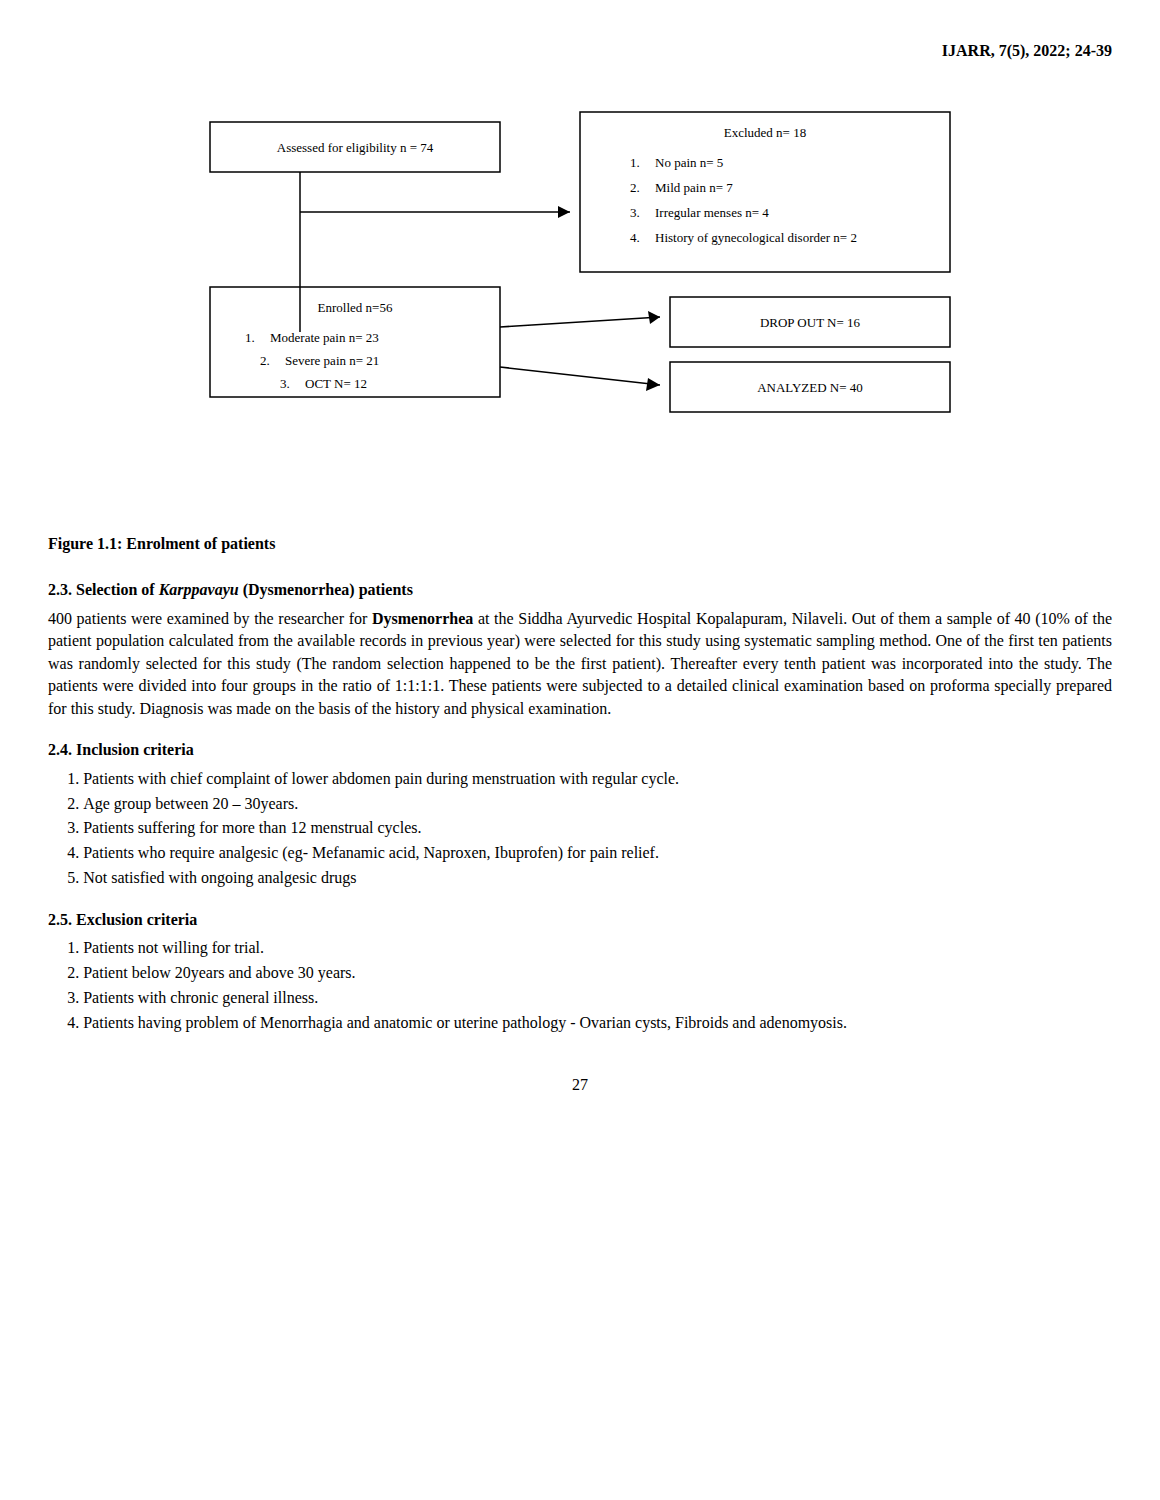IJARR, 7(5), 2022; 24-39
Assessed for eligibility n = 74 Excluded n= 18 1.No pain n= 5 2.Mild pain n= 7 3.Irregular menses n= 4 4.History of gynecological disorder n= 2 Enrolled n=56 1.Moderate pain n= 23 2.Severe pain n= 21 3.OCT N= 12 DROP OUT N= 16 ANALYZED N= 40
Figure 1.1: Enrolment of patients
2.3. Selection of Karppavayu (Dysmenorrhea) patients
400 patients were examined by the researcher for Dysmenorrhea at the Siddha Ayurvedic Hospital Kopalapuram, Nilaveli. Out of them a sample of 40 (10% of the patient population calculated from the available records in previous year) were selected for this study using systematic sampling method. One of the first ten patients was randomly selected for this study (The random selection happened to be the first patient). Thereafter every tenth patient was incorporated into the study. The patients were divided into four groups in the ratio of 1:1:1:1. These patients were subjected to a detailed clinical examination based on proforma specially prepared for this study. Diagnosis was made on the basis of the history and physical examination.
2.4. Inclusion criteria
Patients with chief complaint of lower abdomen pain during menstruation with regular cycle.
Age group between 20 – 30years.
Patients suffering for more than 12 menstrual cycles.
Patients who require analgesic (eg- Mefanamic acid, Naproxen, Ibuprofen) for pain relief.
Not satisfied with ongoing analgesic drugs
2.5. Exclusion criteria
Patients not willing for trial.
Patient below 20years and above 30 years.
Patients with chronic general illness.
Patients having problem of Menorrhagia and anatomic or uterine pathology - Ovarian cysts, Fibroids and adenomyosis.
27